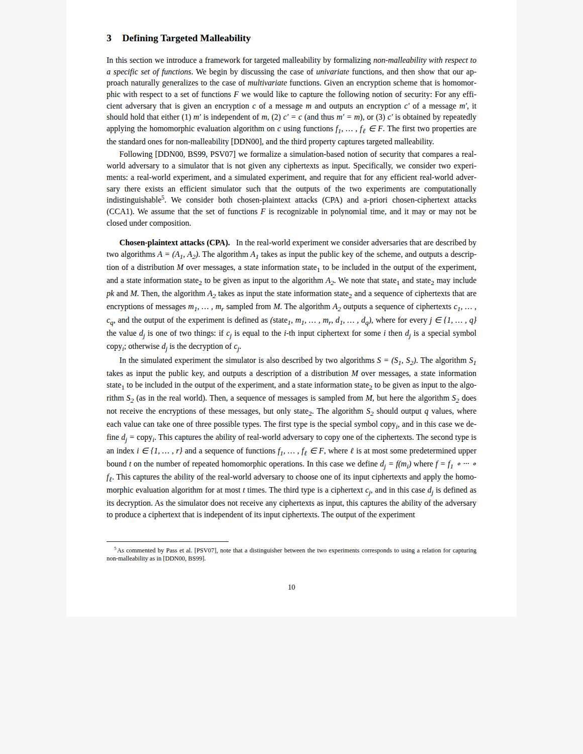3 Defining Targeted Malleability
In this section we introduce a framework for targeted malleability by formalizing non-malleability with respect to a specific set of functions. We begin by discussing the case of univariate functions, and then show that our approach naturally generalizes to the case of multivariate functions. Given an encryption scheme that is homomorphic with respect to a set of functions F we would like to capture the following notion of security: For any efficient adversary that is given an encryption c of a message m and outputs an encryption c′ of a message m′, it should hold that either (1) m′ is independent of m, (2) c′ = c (and thus m′ = m), or (3) c′ is obtained by repeatedly applying the homomorphic evaluation algorithm on c using functions f1, … , fℓ ∈ F. The first two properties are the standard ones for non-malleability [DDN00], and the third property captures targeted malleability.
Following [DDN00, BS99, PSV07] we formalize a simulation-based notion of security that compares a real-world adversary to a simulator that is not given any ciphertexts as input. Specifically, we consider two experiments: a real-world experiment, and a simulated experiment, and require that for any efficient real-world adversary there exists an efficient simulator such that the outputs of the two experiments are computationally indistinguishable5. We consider both chosen-plaintext attacks (CPA) and a-priori chosen-ciphertext attacks (CCA1). We assume that the set of functions F is recognizable in polynomial time, and it may or may not be closed under composition.
Chosen-plaintext attacks (CPA). In the real-world experiment we consider adversaries that are described by two algorithms A = (A1, A2). The algorithm A1 takes as input the public key of the scheme, and outputs a description of a distribution M over messages, a state information state1 to be included in the output of the experiment, and a state information state2 to be given as input to the algorithm A2. We note that state1 and state2 may include pk and M. Then, the algorithm A2 takes as input the state information state2 and a sequence of ciphertexts that are encryptions of messages m1, … , mr sampled from M. The algorithm A2 outputs a sequence of ciphertexts c1, … , cq, and the output of the experiment is defined as (state1, m1, … , mr, d1, … , dq), where for every j ∈ {1, … , q} the value dj is one of two things: if cj is equal to the i-th input ciphertext for some i then dj is a special symbol copyi; otherwise dj is the decryption of cj.
In the simulated experiment the simulator is also described by two algorithms S = (S1, S2). The algorithm S1 takes as input the public key, and outputs a description of a distribution M over messages, a state information state1 to be included in the output of the experiment, and a state information state2 to be given as input to the algorithm S2 (as in the real world). Then, a sequence of messages is sampled from M, but here the algorithm S2 does not receive the encryptions of these messages, but only state2. The algorithm S2 should output q values, where each value can take one of three possible types. The first type is the special symbol copyi, and in this case we define dj = copyi. This captures the ability of real-world adversary to copy one of the ciphertexts. The second type is an index i ∈ {1, … , r} and a sequence of functions f1, … , fℓ ∈ F, where ℓ is at most some predetermined upper bound t on the number of repeated homomorphic operations. In this case we define dj = f(mi) where f = f1 ∘ ··· ∘ fℓ. This captures the ability of the real-world adversary to choose one of its input ciphertexts and apply the homomorphic evaluation algorithm for at most t times. The third type is a ciphertext cj, and in this case dj is defined as its decryption. As the simulator does not receive any ciphertexts as input, this captures the ability of the adversary to produce a ciphertext that is independent of its input ciphertexts. The output of the experiment
5As commented by Pass et al. [PSV07], note that a distinguisher between the two experiments corresponds to using a relation for capturing non-malleability as in [DDN00, BS99].
10